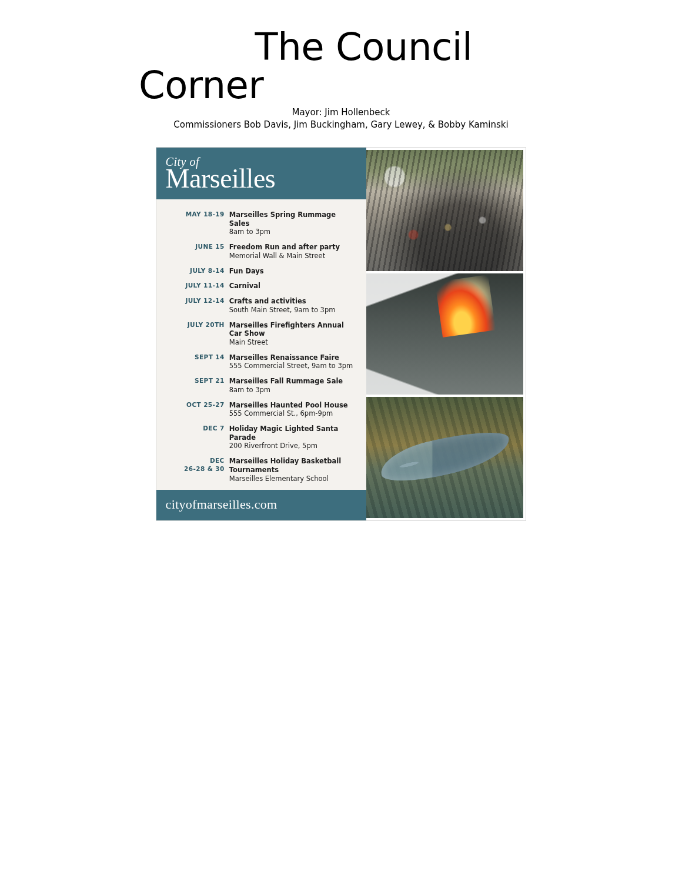The Council Corner
Mayor: Jim Hollenbeck Commissioners Bob Davis, Jim Buckingham, Gary Lewey, & Bobby Kaminski
City of Marseilles
| MAY 18-19 | Marseilles Spring Rummage Sales 8am to 3pm |
| JUNE 15 | Freedom Run and after party Memorial Wall & Main Street |
| JULY 8-14 | Fun Days |
| JULY 11-14 | Carnival |
| JULY 12-14 | Crafts and activities South Main Street, 9am to 3pm |
| JULY 20TH | Marseilles Firefighters Annual Car Show Main Street |
| SEPT 14 | Marseilles Renaissance Faire 555 Commercial Street, 9am to 3pm |
| SEPT 21 | Marseilles Fall Rummage Sale 8am to 3pm |
| OCT 25-27 | Marseilles Haunted Pool House 555 Commercial St., 6pm-9pm |
| DEC 7 | Holiday Magic Lighted Santa Parade 200 Riverfront Drive, 5pm |
| DEC 26-28 & 30 | Marseilles Holiday Basketball Tournaments Marseilles Elementary School |
cityofmarseilles.com
Motorcycle parade on Main Street
Fire performer at the festival tents
Aerial view of the river in autumn